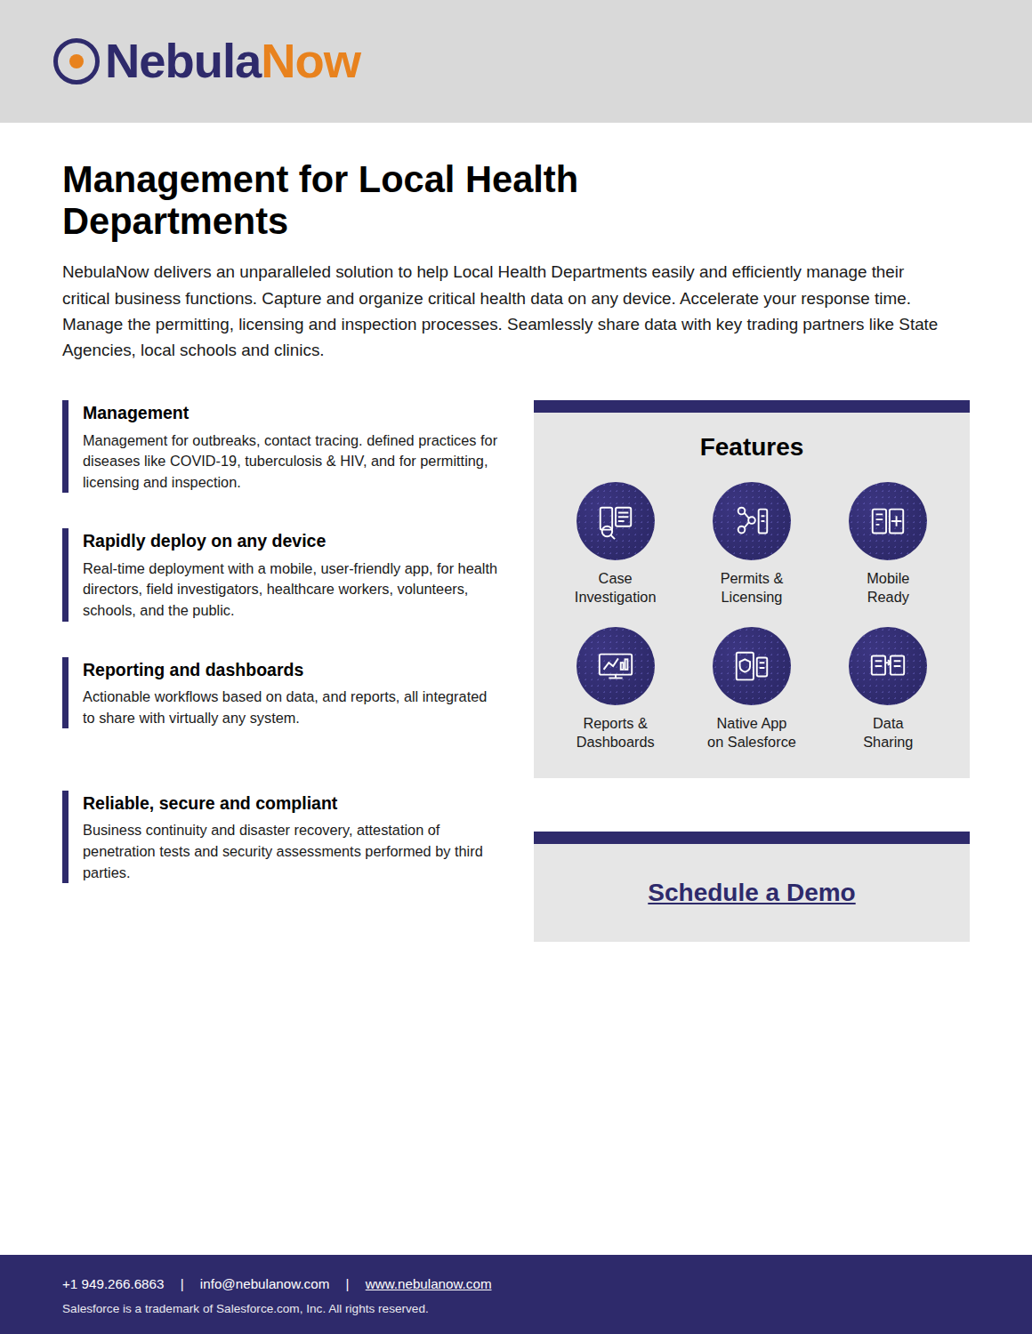Nebula Now
Management for Local Health Departments
NebulaNow delivers an unparalleled solution to help Local Health Departments easily and efficiently manage their critical business functions. Capture and organize critical health data on any device. Accelerate your response time. Manage the permitting, licensing and inspection processes. Seamlessly share data with key trading partners like State Agencies, local schools and clinics.
Management
Management for outbreaks, contact tracing. defined practices for diseases like COVID-19, tuberculosis & HIV, and for permitting, licensing and inspection.
Rapidly deploy on any device
Real-time deployment with a mobile, user-friendly app, for health directors, field investigators, healthcare workers, volunteers, schools, and the public.
Reporting and dashboards
Actionable workflows based on data, and reports, all integrated to share with virtually any system.
Reliable, secure and compliant
Business continuity and disaster recovery, attestation of penetration tests and security assessments performed by third parties.
Features
Case
Investigation
Permits &
Licensing
Mobile
Ready
Reports &
Dashboards
Native App
on Salesforce
Data
Sharing
Schedule a Demo
+1 949.266.6863 | info@nebulanow.com | www.nebulanow.com
Salesforce is a trademark of Salesforce.com, Inc. All rights reserved.